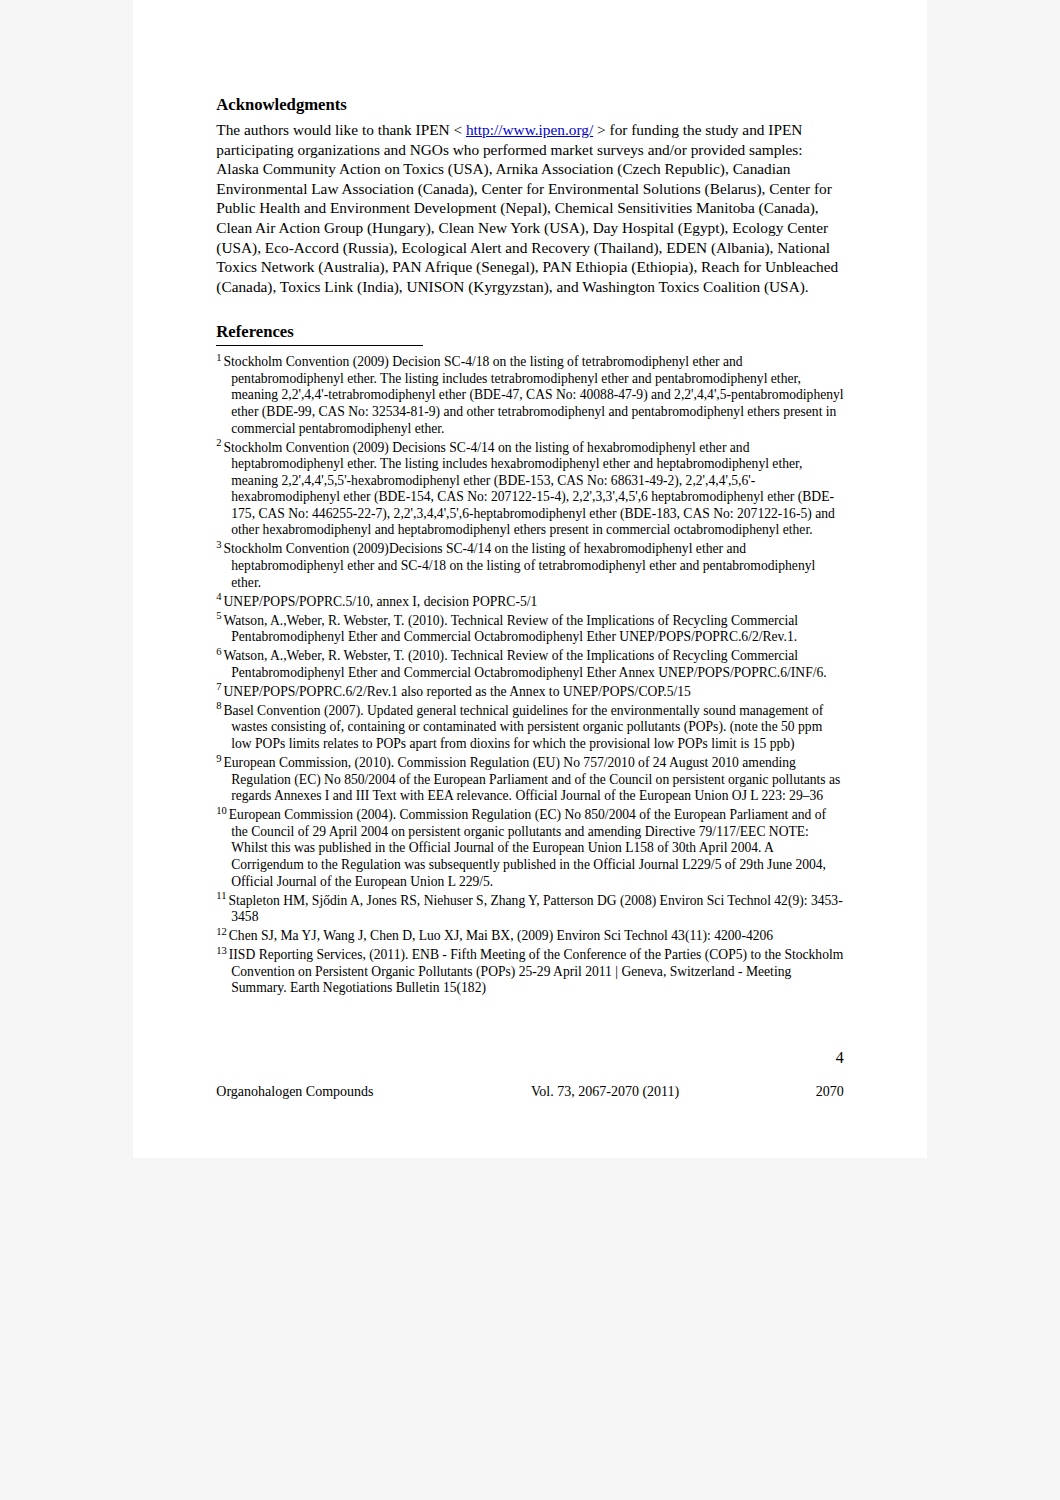Acknowledgments
The authors would like to thank IPEN < http://www.ipen.org/ > for funding the study and IPEN participating organizations and NGOs who performed market surveys and/or provided samples: Alaska Community Action on Toxics (USA), Arnika Association (Czech Republic), Canadian Environmental Law Association (Canada), Center for Environmental Solutions (Belarus), Center for Public Health and Environment Development (Nepal), Chemical Sensitivities Manitoba (Canada), Clean Air Action Group (Hungary), Clean New York (USA), Day Hospital (Egypt), Ecology Center (USA), Eco-Accord (Russia), Ecological Alert and Recovery (Thailand), EDEN (Albania), National Toxics Network (Australia), PAN Afrique (Senegal), PAN Ethiopia (Ethiopia), Reach for Unbleached (Canada), Toxics Link (India), UNISON (Kyrgyzstan), and Washington Toxics Coalition (USA).
References
1Stockholm Convention (2009) Decision SC-4/18 on the listing of tetrabromodiphenyl ether and pentabromodiphenyl ether. The listing includes tetrabromodiphenyl ether and pentabromodiphenyl ether, meaning 2,2',4,4'-tetrabromodiphenyl ether (BDE-47, CAS No: 40088-47-9) and 2,2',4,4',5-pentabromodiphenyl ether (BDE-99, CAS No: 32534-81-9) and other tetrabromodiphenyl and pentabromodiphenyl ethers present in commercial pentabromodiphenyl ether.
2Stockholm Convention (2009) Decisions SC-4/14 on the listing of hexabromodiphenyl ether and heptabromodiphenyl ether. The listing includes hexabromodiphenyl ether and heptabromodiphenyl ether, meaning 2,2',4,4',5,5'-hexabromodiphenyl ether (BDE-153, CAS No: 68631-49-2), 2,2',4,4',5,6'-hexabromodiphenyl ether (BDE-154, CAS No: 207122-15-4), 2,2',3,3',4,5',6 heptabromodiphenyl ether (BDE-175, CAS No: 446255-22-7), 2,2',3,4,4',5',6-heptabromodiphenyl ether (BDE-183, CAS No: 207122-16-5) and other hexabromodiphenyl and heptabromodiphenyl ethers present in commercial octabromodiphenyl ether.
3Stockholm Convention (2009)Decisions SC-4/14 on the listing of hexabromodiphenyl ether and heptabromodiphenyl ether and SC-4/18 on the listing of tetrabromodiphenyl ether and pentabromodiphenyl ether.
4UNEP/POPS/POPRC.5/10, annex I, decision POPRC-5/1
5Watson, A.,Weber, R. Webster, T. (2010). Technical Review of the Implications of Recycling Commercial Pentabromodiphenyl Ether and Commercial Octabromodiphenyl Ether UNEP/POPS/POPRC.6/2/Rev.1.
6Watson, A.,Weber, R. Webster, T. (2010). Technical Review of the Implications of Recycling Commercial Pentabromodiphenyl Ether and Commercial Octabromodiphenyl Ether Annex UNEP/POPS/POPRC.6/INF/6.
7UNEP/POPS/POPRC.6/2/Rev.1 also reported as the Annex to UNEP/POPS/COP.5/15
8Basel Convention (2007). Updated general technical guidelines for the environmentally sound management of wastes consisting of, containing or contaminated with persistent organic pollutants (POPs). (note the 50 ppm low POPs limits relates to POPs apart from dioxins for which the provisional low POPs limit is 15 ppb)
9European Commission, (2010). Commission Regulation (EU) No 757/2010 of 24 August 2010 amending Regulation (EC) No 850/2004 of the European Parliament and of the Council on persistent organic pollutants as regards Annexes I and III Text with EEA relevance. Official Journal of the European Union OJ L 223: 29–36
10European Commission (2004). Commission Regulation (EC) No 850/2004 of the European Parliament and of the Council of 29 April 2004 on persistent organic pollutants and amending Directive 79/117/EEC NOTE: Whilst this was published in the Official Journal of the European Union L158 of 30th April 2004. A Corrigendum to the Regulation was subsequently published in the Official Journal L229/5 of 29th June 2004, Official Journal of the European Union L 229/5.
11Stapleton HM, Sjődin A, Jones RS, Niehuser S, Zhang Y, Patterson DG (2008) Environ Sci Technol 42(9): 3453-3458
12Chen SJ, Ma YJ, Wang J, Chen D, Luo XJ, Mai BX, (2009) Environ Sci Technol 43(11): 4200-4206
13IISD Reporting Services, (2011). ENB - Fifth Meeting of the Conference of the Parties (COP5) to the Stockholm Convention on Persistent Organic Pollutants (POPs) 25-29 April 2011 | Geneva, Switzerland - Meeting Summary. Earth Negotiations Bulletin 15(182)
4
Organohalogen Compounds Vol. 73, 2067-2070 (2011) 2070